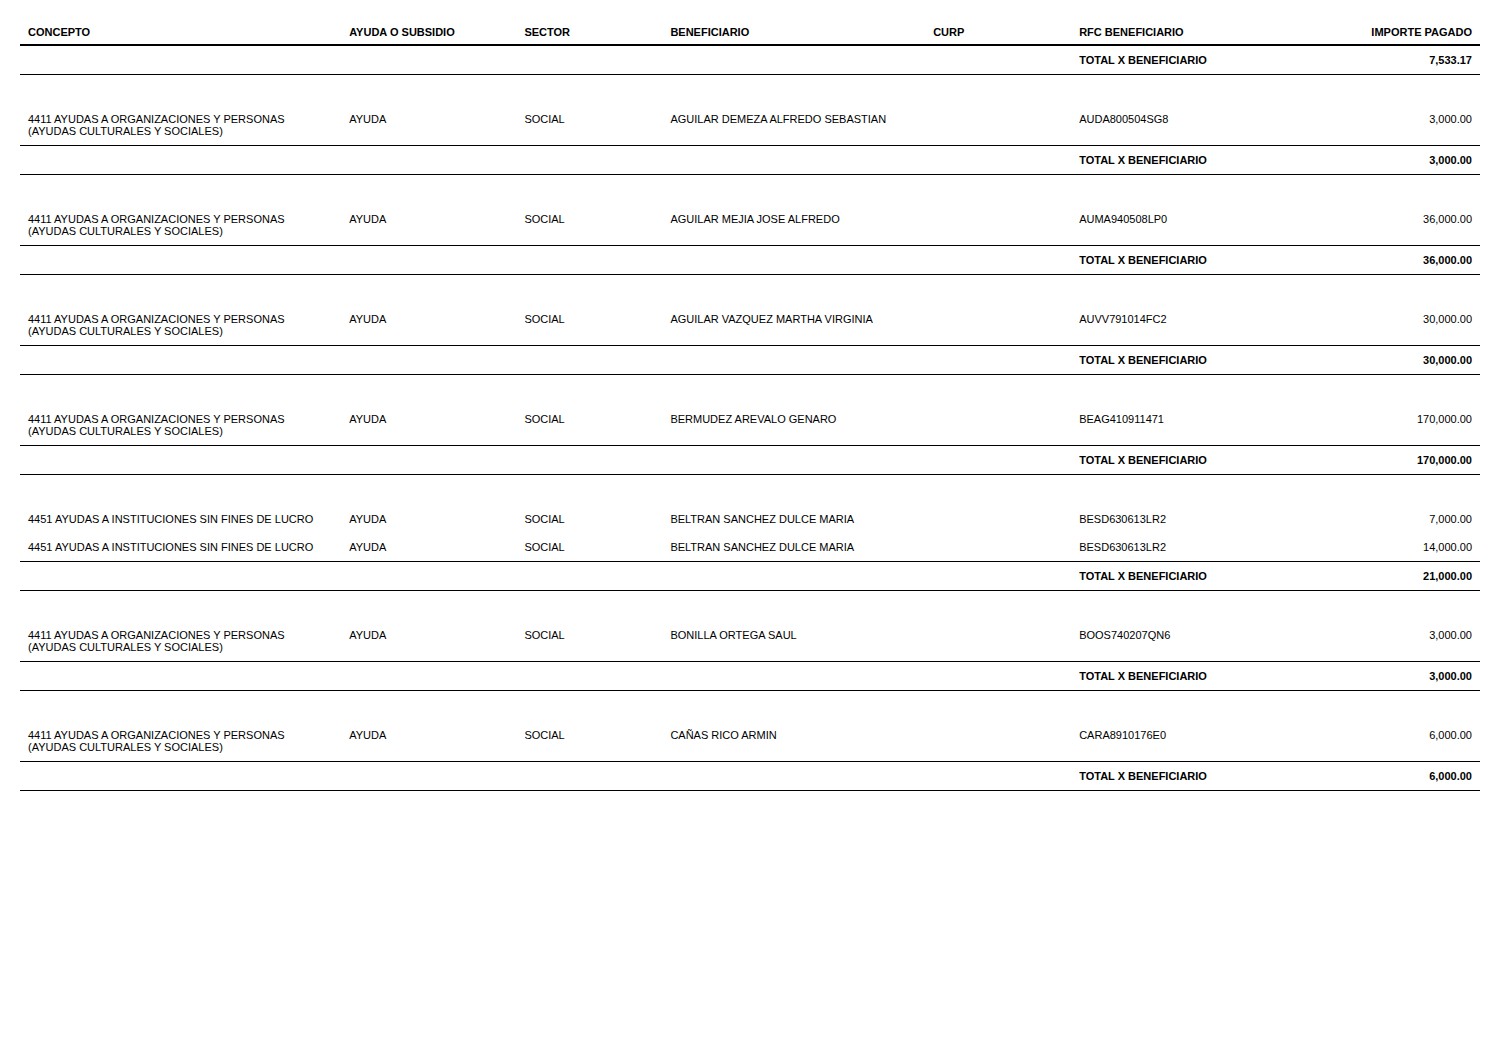| CONCEPTO | AYUDA O SUBSIDIO | SECTOR | BENEFICIARIO | CURP | RFC BENEFICIARIO | IMPORTE PAGADO |
| --- | --- | --- | --- | --- | --- | --- |
| | TOTAL X BENEFICIARIO | 7,533.17 |
| 4411 AYUDAS A ORGANIZACIONES Y PERSONAS (AYUDAS CULTURALES Y SOCIALES) | AYUDA | SOCIAL | AGUILAR DEMEZA ALFREDO SEBASTIAN | | AUDA800504SG8 | 3,000.00 |
| | TOTAL X BENEFICIARIO | 3,000.00 |
| 4411 AYUDAS A ORGANIZACIONES Y PERSONAS (AYUDAS CULTURALES Y SOCIALES) | AYUDA | SOCIAL | AGUILAR MEJIA JOSE ALFREDO | | AUMA940508LP0 | 36,000.00 |
| | TOTAL X BENEFICIARIO | 36,000.00 |
| 4411 AYUDAS A ORGANIZACIONES Y PERSONAS (AYUDAS CULTURALES Y SOCIALES) | AYUDA | SOCIAL | AGUILAR VAZQUEZ MARTHA VIRGINIA | | AUVV791014FC2 | 30,000.00 |
| | TOTAL X BENEFICIARIO | 30,000.00 |
| 4411 AYUDAS A ORGANIZACIONES Y PERSONAS (AYUDAS CULTURALES Y SOCIALES) | AYUDA | SOCIAL | BERMUDEZ AREVALO GENARO | | BEAG410911471 | 170,000.00 |
| | TOTAL X BENEFICIARIO | 170,000.00 |
| 4451 AYUDAS A INSTITUCIONES SIN FINES DE LUCRO | AYUDA | SOCIAL | BELTRAN SANCHEZ DULCE MARIA | | BESD630613LR2 | 7,000.00 |
| 4451 AYUDAS A INSTITUCIONES SIN FINES DE LUCRO | AYUDA | SOCIAL | BELTRAN SANCHEZ DULCE MARIA | | BESD630613LR2 | 14,000.00 |
| | TOTAL X BENEFICIARIO | 21,000.00 |
| 4411 AYUDAS A ORGANIZACIONES Y PERSONAS (AYUDAS CULTURALES Y SOCIALES) | AYUDA | SOCIAL | BONILLA ORTEGA SAUL | | BOOS740207QN6 | 3,000.00 |
| | TOTAL X BENEFICIARIO | 3,000.00 |
| 4411 AYUDAS A ORGANIZACIONES Y PERSONAS (AYUDAS CULTURALES Y SOCIALES) | AYUDA | SOCIAL | CAÑAS RICO ARMIN | | CARA8910176E0 | 6,000.00 |
| | TOTAL X BENEFICIARIO | 6,000.00 |